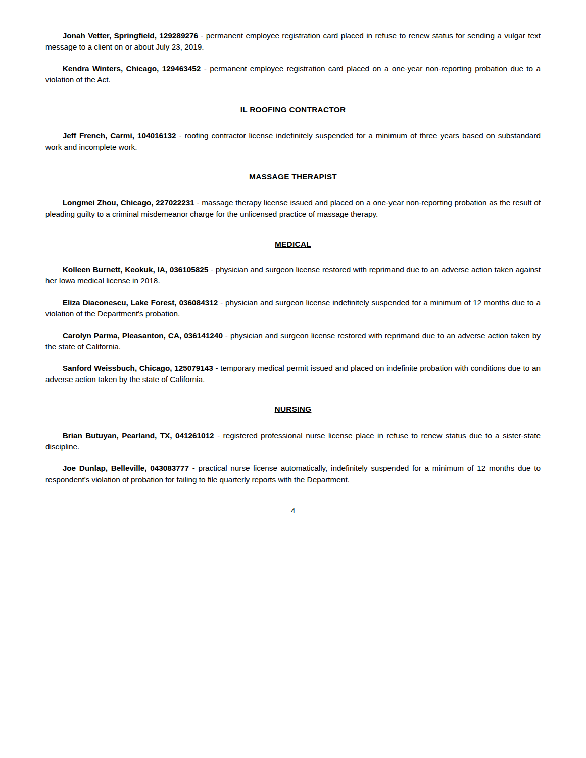Jonah Vetter, Springfield, 129289276 - permanent employee registration card placed in refuse to renew status for sending a vulgar text message to a client on or about July 23, 2019.
Kendra Winters, Chicago, 129463452 - permanent employee registration card placed on a one-year non-reporting probation due to a violation of the Act.
IL ROOFING CONTRACTOR
Jeff French, Carmi, 104016132 - roofing contractor license indefinitely suspended for a minimum of three years based on substandard work and incomplete work.
MASSAGE THERAPIST
Longmei Zhou, Chicago, 227022231 - massage therapy license issued and placed on a one-year non-reporting probation as the result of pleading guilty to a criminal misdemeanor charge for the unlicensed practice of massage therapy.
MEDICAL
Kolleen Burnett, Keokuk, IA, 036105825 - physician and surgeon license restored with reprimand due to an adverse action taken against her Iowa medical license in 2018.
Eliza Diaconescu, Lake Forest, 036084312 - physician and surgeon license indefinitely suspended for a minimum of 12 months due to a violation of the Department's probation.
Carolyn Parma, Pleasanton, CA, 036141240 - physician and surgeon license restored with reprimand due to an adverse action taken by the state of California.
Sanford Weissbuch, Chicago, 125079143 - temporary medical permit issued and placed on indefinite probation with conditions due to an adverse action taken by the state of California.
NURSING
Brian Butuyan, Pearland, TX, 041261012 - registered professional nurse license place in refuse to renew status due to a sister-state discipline.
Joe Dunlap, Belleville, 043083777 - practical nurse license automatically, indefinitely suspended for a minimum of 12 months due to respondent's violation of probation for failing to file quarterly reports with the Department.
4